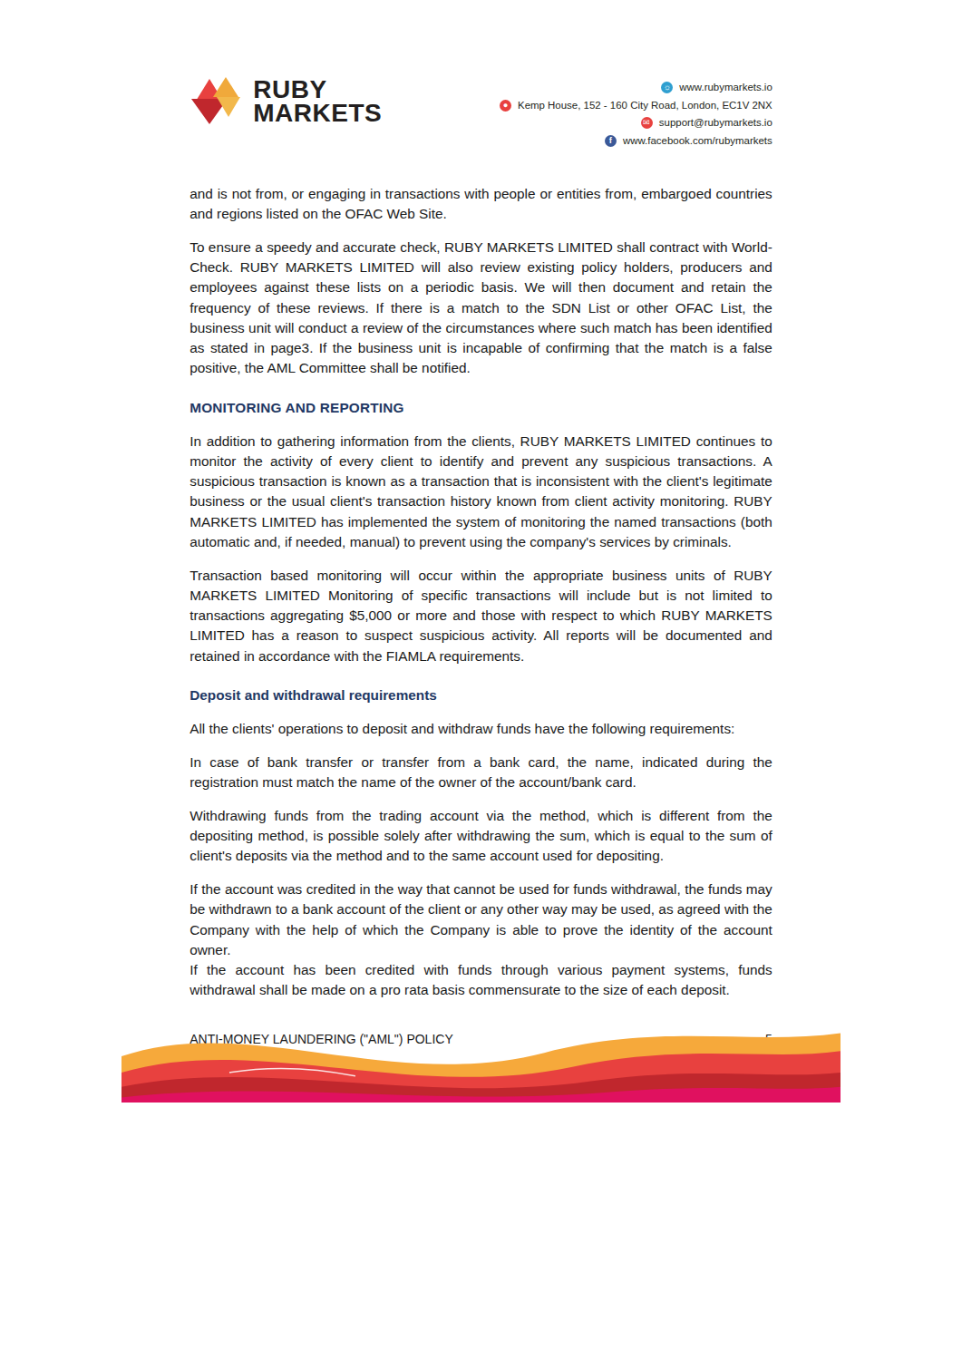RUBY MARKETS
☼www.rubymarkets.io
●Kemp House, 152 - 160 City Road, London, EC1V 2NX
✉support@rubymarkets.io
fwww.facebook.com/rubymarkets
and is not from, or engaging in transactions with people or entities from, embargoed countries and regions listed on the OFAC Web Site.
To ensure a speedy and accurate check, RUBY MARKETS LIMITED shall contract with World-Check. RUBY MARKETS LIMITED will also review existing policy holders, producers and employees against these lists on a periodic basis. We will then document and retain the frequency of these reviews. If there is a match to the SDN List or other OFAC List, the business unit will conduct a review of the circumstances where such match has been identified as stated in page3. If the business unit is incapable of confirming that the match is a false positive, the AML Committee shall be notified.
MONITORING AND REPORTING
In addition to gathering information from the clients, RUBY MARKETS LIMITED continues to monitor the activity of every client to identify and prevent any suspicious transactions. A suspicious transaction is known as a transaction that is inconsistent with the client's legitimate business or the usual client's transaction history known from client activity monitoring. RUBY MARKETS LIMITED has implemented the system of monitoring the named transactions (both automatic and, if needed, manual) to prevent using the company's services by criminals.
Transaction based monitoring will occur within the appropriate business units of RUBY MARKETS LIMITED Monitoring of specific transactions will include but is not limited to transactions aggregating $5,000 or more and those with respect to which RUBY MARKETS LIMITED has a reason to suspect suspicious activity. All reports will be documented and retained in accordance with the FIAMLA requirements.
Deposit and withdrawal requirements
All the clients' operations to deposit and withdraw funds have the following requirements:
In case of bank transfer or transfer from a bank card, the name, indicated during the registration must match the name of the owner of the account/bank card.
Withdrawing funds from the trading account via the method, which is different from the depositing method, is possible solely after withdrawing the sum, which is equal to the sum of client's deposits via the method and to the same account used for depositing.
If the account was credited in the way that cannot be used for funds withdrawal, the funds may be withdrawn to a bank account of the client or any other way may be used, as agreed with the Company with the help of which the Company is able to prove the identity of the account owner.
If the account has been credited with funds through various payment systems, funds withdrawal shall be made on a pro rata basis commensurate to the size of each deposit.
ANTI-MONEY LAUNDERING ("AML") POLICY 5